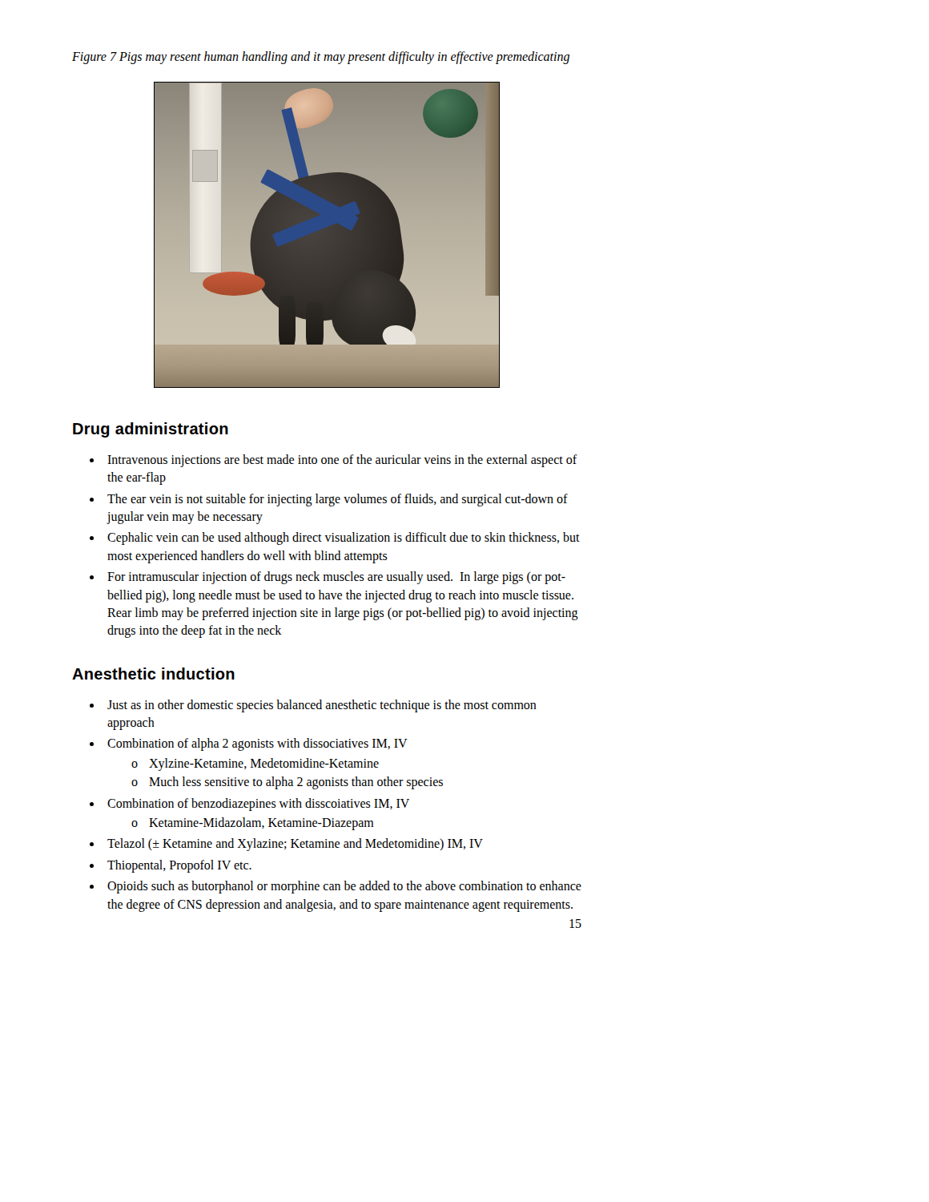Figure 7 Pigs may resent human handling and it may present difficulty in effective premedicating
Drug administration
Intravenous injections are best made into one of the auricular veins in the external aspect of the ear-flap
The ear vein is not suitable for injecting large volumes of fluids, and surgical cut-down of jugular vein may be necessary
Cephalic vein can be used although direct visualization is difficult due to skin thickness, but most experienced handlers do well with blind attempts
For intramuscular injection of drugs neck muscles are usually used. In large pigs (or pot-bellied pig), long needle must be used to have the injected drug to reach into muscle tissue. Rear limb may be preferred injection site in large pigs (or pot-bellied pig) to avoid injecting drugs into the deep fat in the neck
Anesthetic induction
Just as in other domestic species balanced anesthetic technique is the most common approach
Combination of alpha 2 agonists with dissociatives IM, IV
Xylzine-Ketamine, Medetomidine-Ketamine
Much less sensitive to alpha 2 agonists than other species
Combination of benzodiazepines with disscoiatives IM, IV
Ketamine-Midazolam, Ketamine-Diazepam
Telazol (± Ketamine and Xylazine; Ketamine and Medetomidine) IM, IV
Thiopental, Propofol IV etc.
Opioids such as butorphanol or morphine can be added to the above combination to enhance the degree of CNS depression and analgesia, and to spare maintenance agent requirements.
15